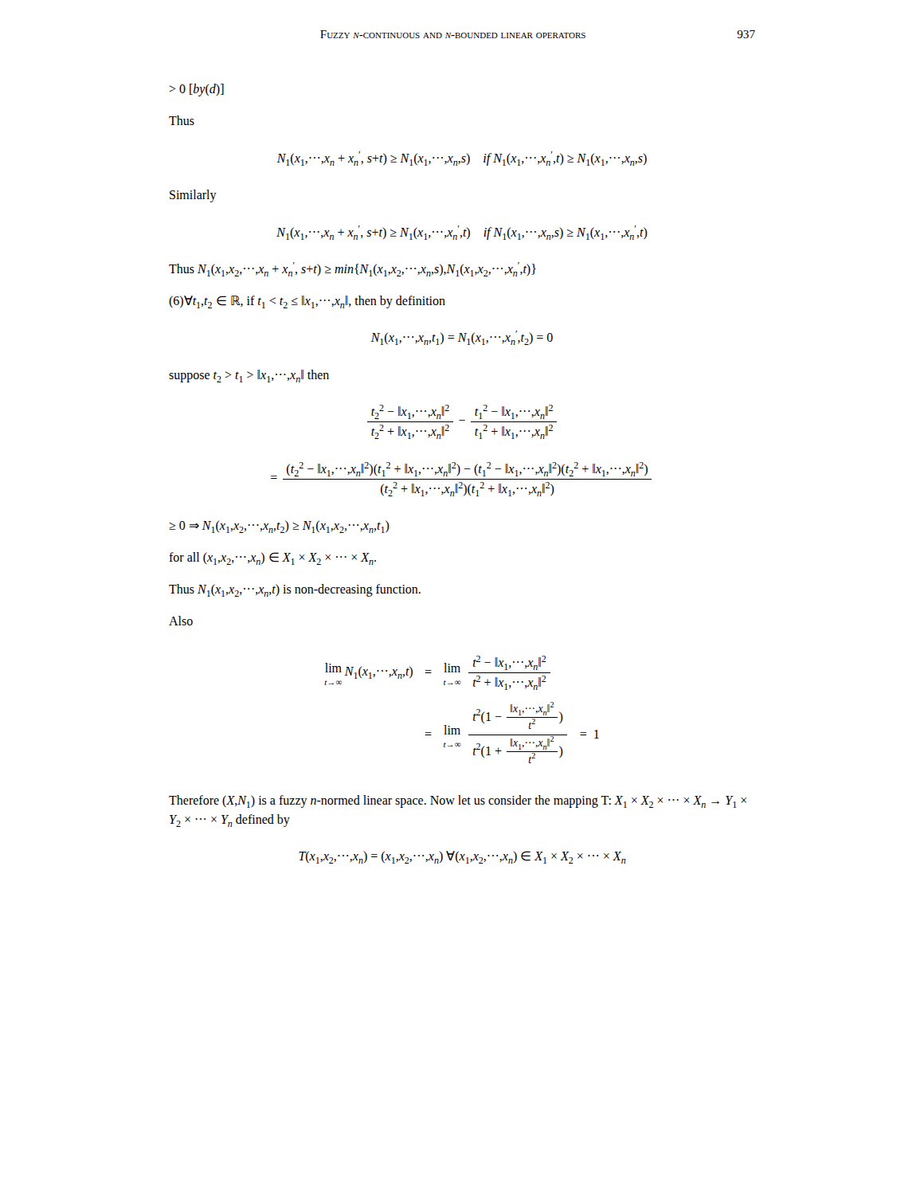Fuzzy n-continuous and n-bounded linear operators 937
> 0 [by(d)]
Thus
N1(x1,···,xn + xn′, s+t) ≥ N1(x1,···,xn,s) if N1(x1,···,xn′,t) ≥ N1(x1,···,xn,s)
Similarly
N1(x1,···,xn + xn′, s+t) ≥ N1(x1,···,xn′,t) if N1(x1,···,xn,s) ≥ N1(x1,···,xn′,t)
Thus N1(x1,x2,···,xn + xn′, s+t) ≥ min{N1(x1,x2,···,xn,s),N1(x1,x2,···,xn′,t)}
(6)∀t1,t2 ∈ ℝ, if t1 < t2 ≤ ‖x1,···,xn‖, then by definition
N1(x1,···,xn,t1) = N1(x1,···,xn′,t2) = 0
suppose t2 > t1 > ‖x1,···,xn‖ then
t22 − ‖x1,···,xn‖2 t22 + ‖x1,···,xn‖2 − t12 − ‖x1,···,xn‖2 t12 + ‖x1,···,xn‖2
= (t22 − ‖x1,···,xn‖2)(t12 + ‖x1,···,xn‖2) − (t12 − ‖x1,···,xn‖2)(t22 + ‖x1,···,xn‖2) (t22 + ‖x1,···,xn‖2)(t12 + ‖x1,···,xn‖2)
≥ 0 ⇒ N1(x1,x2,···,xn,t2) ≥ N1(x1,x2,···,xn,t1)
for all (x1,x2,···,xn) ∈ X1 × X2 × ··· × Xn.
Thus N1(x1,x2,···,xn,t) is non-decreasing function.
Also
| lim t →∞ N 1 ( x 1 ,···, x n , t ) | = | lim t →∞ t 2 − ‖ x 1 ,···, x n ‖ 2 t 2 + ‖ x 1 ,···, x n ‖ 2 | |
| | = | lim t →∞ t 2 (1 − ‖ x 1 ,···, x n ‖ 2 t 2 ) t 2 (1 + ‖ x 1 ,···, x n ‖ 2 t 2 ) | = 1 |
Therefore (X,N1) is a fuzzy n-normed linear space. Now let us consider the mapping T: X1 × X2 × ··· × Xn → Y1 × Y2 × ··· × Yn defined by
T(x1,x2,···,xn) = (x1,x2,···,xn) ∀(x1,x2,···,xn) ∈ X1 × X2 × ··· × Xn